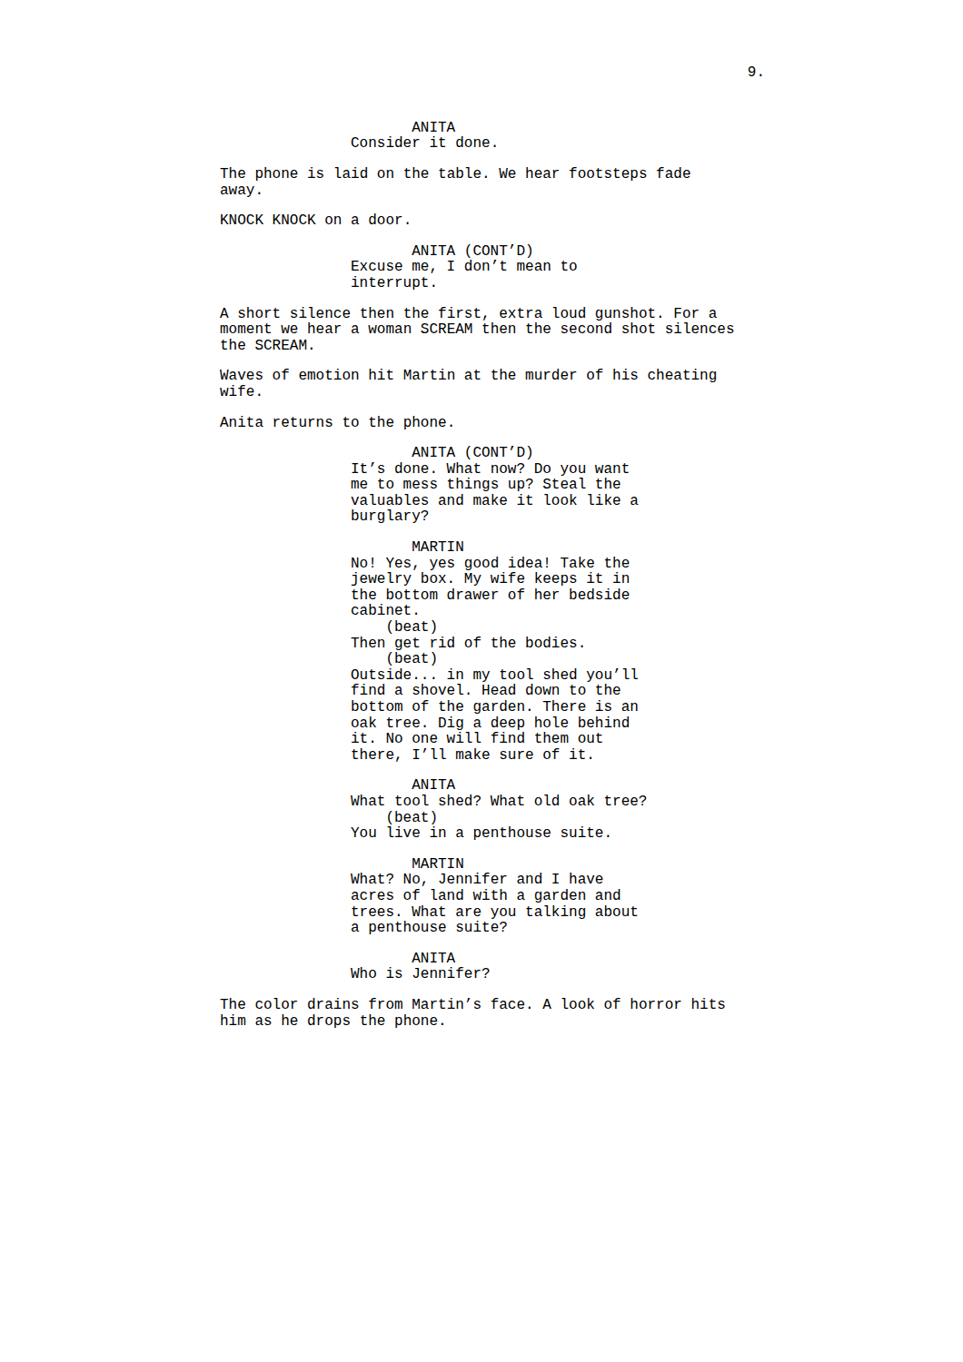9.
ANITA
Consider it done.
The phone is laid on the table. We hear footsteps fade away.
KNOCK KNOCK on a door.
ANITA (CONT’D)
Excuse me, I don’t mean to interrupt.
A short silence then the first, extra loud gunshot. For a moment we hear a woman SCREAM then the second shot silences the SCREAM.
Waves of emotion hit Martin at the murder of his cheating wife.
Anita returns to the phone.
ANITA (CONT’D)
It’s done. What now? Do you want me to mess things up? Steal the valuables and make it look like a burglary?
MARTIN
No! Yes, yes good idea! Take the jewelry box. My wife keeps it in the bottom drawer of her bedside cabinet.
(beat)
Then get rid of the bodies.
(beat)
Outside... in my tool shed you’ll find a shovel. Head down to the bottom of the garden. There is an oak tree. Dig a deep hole behind it. No one will find them out there, I’ll make sure of it.
ANITA
What tool shed? What old oak tree?
(beat)
You live in a penthouse suite.
MARTIN
What? No, Jennifer and I have acres of land with a garden and trees. What are you talking about a penthouse suite?
ANITA
Who is Jennifer?
The color drains from Martin’s face. A look of horror hits him as he drops the phone.